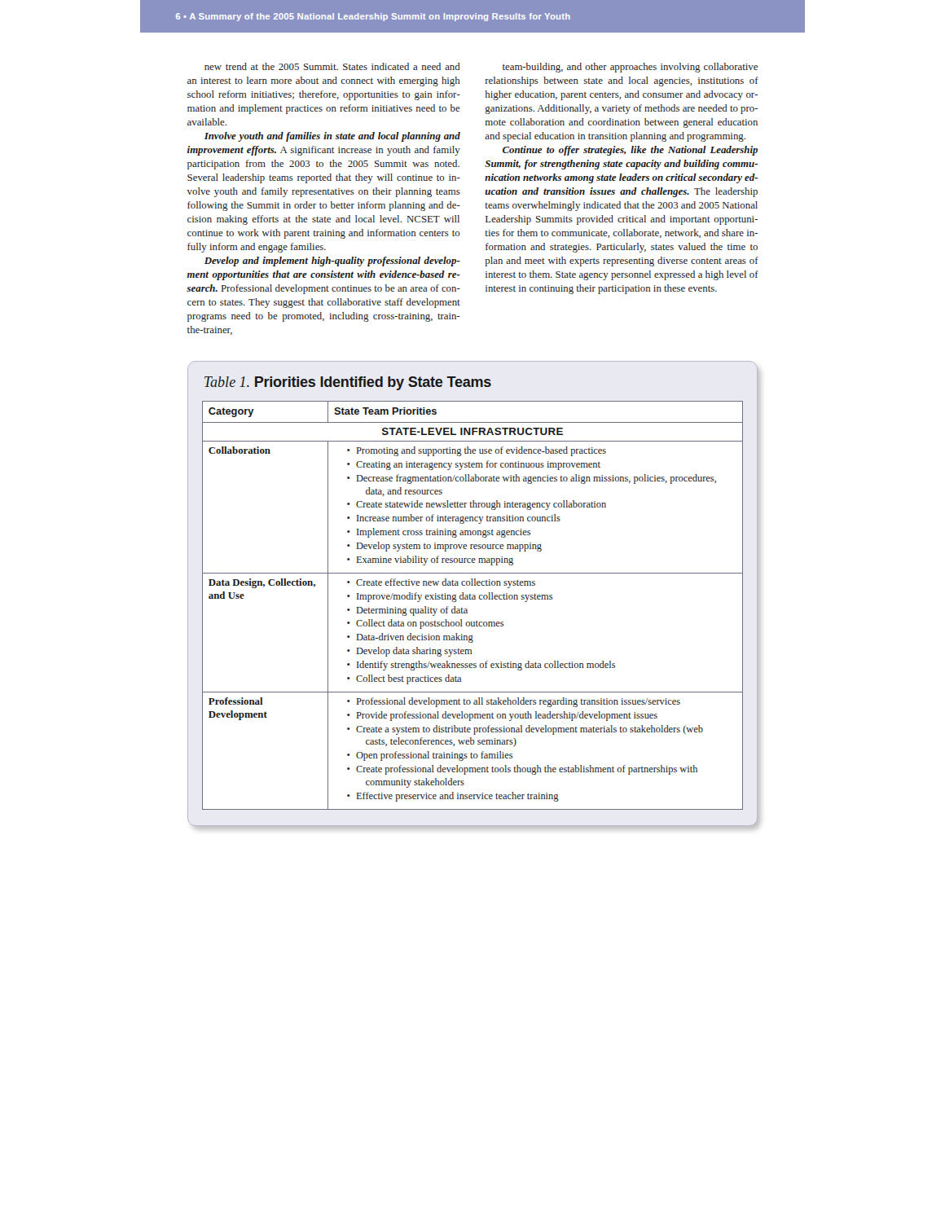6 • A Summary of the 2005 National Leadership Summit on Improving Results for Youth
new trend at the 2005 Summit. States indicated a need and an interest to learn more about and connect with emerging high school reform initiatives; therefore, opportunities to gain information and implement practices on reform initiatives need to be available.
Involve youth and families in state and local planning and improvement efforts. A significant increase in youth and family participation from the 2003 to the 2005 Summit was noted. Several leadership teams reported that they will continue to involve youth and family representatives on their planning teams following the Summit in order to better inform planning and decision making efforts at the state and local level. NCSET will continue to work with parent training and information centers to fully inform and engage families.
Develop and implement high-quality professional development opportunities that are consistent with evidence-based research. Professional development continues to be an area of concern to states. They suggest that collaborative staff development programs need to be promoted, including cross-training, train-the-trainer,
team-building, and other approaches involving collaborative relationships between state and local agencies, institutions of higher education, parent centers, and consumer and advocacy organizations. Additionally, a variety of methods are needed to promote collaboration and coordination between general education and special education in transition planning and programming.
Continue to offer strategies, like the National Leadership Summit, for strengthening state capacity and building communication networks among state leaders on critical secondary education and transition issues and challenges. The leadership teams overwhelmingly indicated that the 2003 and 2005 National Leadership Summits provided critical and important opportunities for them to communicate, collaborate, network, and share information and strategies. Particularly, states valued the time to plan and meet with experts representing diverse content areas of interest to them. State agency personnel expressed a high level of interest in continuing their participation in these events.
Table 1. Priorities Identified by State Teams
| Category | State Team Priorities |
| --- | --- |
| STATE-LEVEL INFRASTRUCTURE |
| Collaboration | Promoting and supporting the use of evidence-based practices Creating an interagency system for continuous improvement Decrease fragmentation/collaborate with agencies to align missions, policies, procedures, data, and resources Create statewide newsletter through interagency collaboration Increase number of interagency transition councils Implement cross training amongst agencies Develop system to improve resource mapping Examine viability of resource mapping |
| Data Design, Collection, and Use | Create effective new data collection systems Improve/modify existing data collection systems Determining quality of data Collect data on postschool outcomes Data-driven decision making Develop data sharing system Identify strengths/weaknesses of existing data collection models Collect best practices data |
| Professional Development | Professional development to all stakeholders regarding transition issues/services Provide professional development on youth leadership/development issues Create a system to distribute professional development materials to stakeholders (web casts, teleconferences, web seminars) Open professional trainings to families Create professional development tools though the establishment of partnerships with community stakeholders Effective preservice and inservice teacher training |